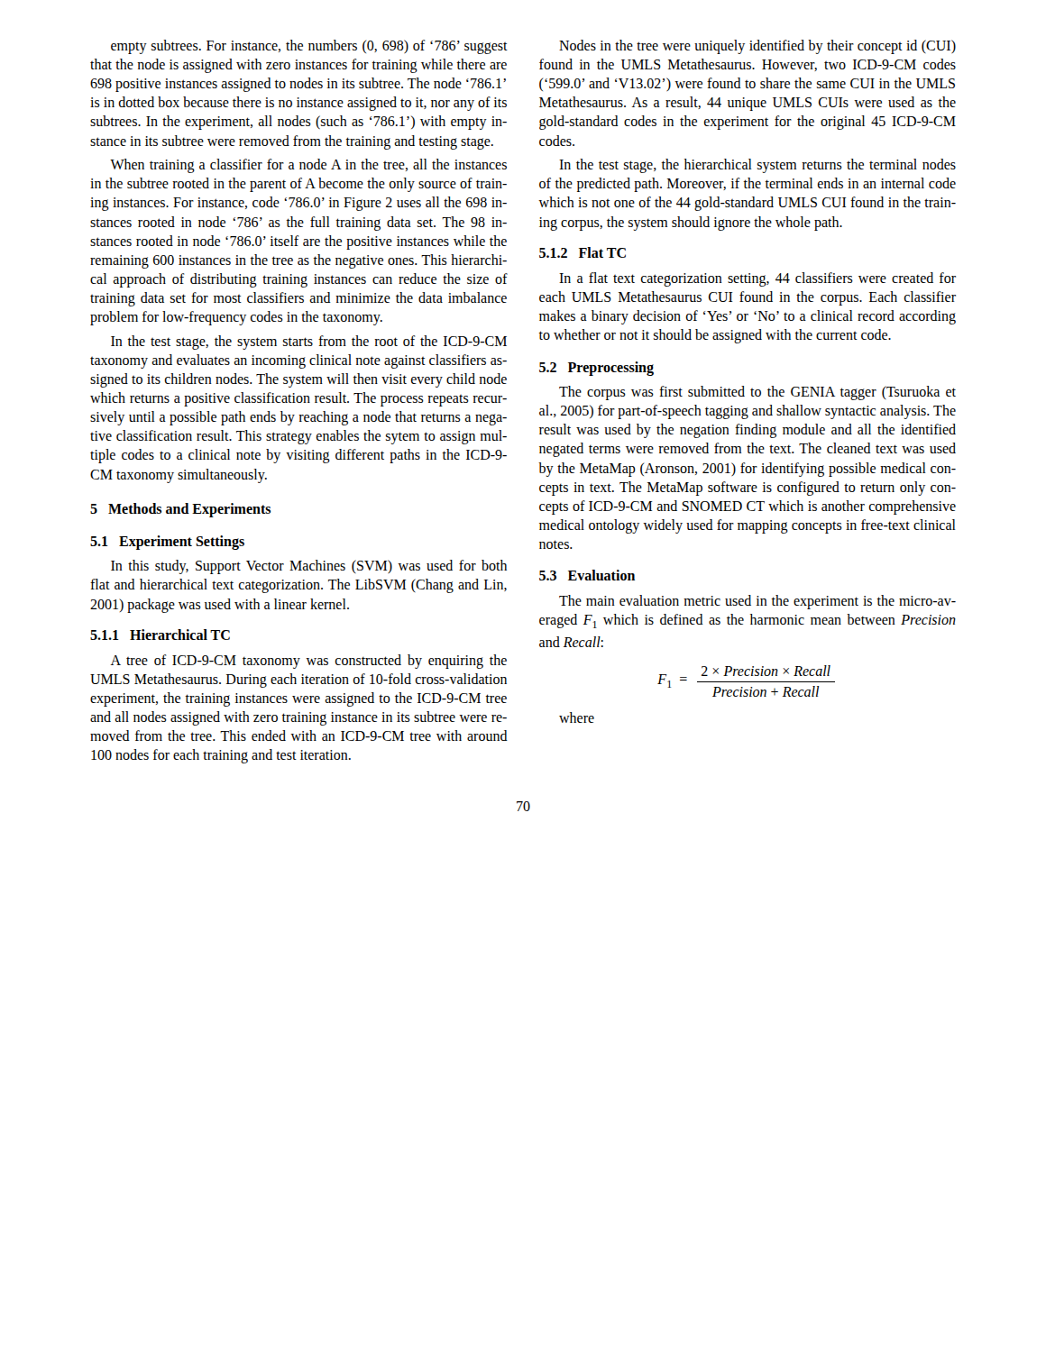empty subtrees. For instance, the numbers (0, 698) of ‘786’ suggest that the node is assigned with zero instances for training while there are 698 positive instances assigned to nodes in its subtree. The node ‘786.1’ is in dotted box because there is no instance assigned to it, nor any of its subtrees. In the experiment, all nodes (such as ‘786.1’) with empty instance in its subtree were removed from the training and testing stage.
When training a classifier for a node A in the tree, all the instances in the subtree rooted in the parent of A become the only source of training instances. For instance, code ‘786.0’ in Figure 2 uses all the 698 instances rooted in node ‘786’ as the full training data set. The 98 instances rooted in node ‘786.0’ itself are the positive instances while the remaining 600 instances in the tree as the negative ones. This hierarchical approach of distributing training instances can reduce the size of training data set for most classifiers and minimize the data imbalance problem for low-frequency codes in the taxonomy.
In the test stage, the system starts from the root of the ICD-9-CM taxonomy and evaluates an incoming clinical note against classifiers assigned to its children nodes. The system will then visit every child node which returns a positive classification result. The process repeats recursively until a possible path ends by reaching a node that returns a negative classification result. This strategy enables the sytem to assign multiple codes to a clinical note by visiting different paths in the ICD-9-CM taxonomy simultaneously.
5 Methods and Experiments
5.1 Experiment Settings
In this study, Support Vector Machines (SVM) was used for both flat and hierarchical text categorization. The LibSVM (Chang and Lin, 2001) package was used with a linear kernel.
5.1.1 Hierarchical TC
A tree of ICD-9-CM taxonomy was constructed by enquiring the UMLS Metathesaurus. During each iteration of 10-fold cross-validation experiment, the training instances were assigned to the ICD-9-CM tree and all nodes assigned with zero training instance in its subtree were removed from the tree. This ended with an ICD-9-CM tree with around 100 nodes for each training and test iteration.
Nodes in the tree were uniquely identified by their concept id (CUI) found in the UMLS Metathesaurus. However, two ICD-9-CM codes (‘599.0’ and ‘V13.02’) were found to share the same CUI in the UMLS Metathesaurus. As a result, 44 unique UMLS CUIs were used as the gold-standard codes in the experiment for the original 45 ICD-9-CM codes.
In the test stage, the hierarchical system returns the terminal nodes of the predicted path. Moreover, if the terminal ends in an internal code which is not one of the 44 gold-standard UMLS CUI found in the training corpus, the system should ignore the whole path.
5.1.2 Flat TC
In a flat text categorization setting, 44 classifiers were created for each UMLS Metathesaurus CUI found in the corpus. Each classifier makes a binary decision of ‘Yes’ or ‘No’ to a clinical record according to whether or not it should be assigned with the current code.
5.2 Preprocessing
The corpus was first submitted to the GENIA tagger (Tsuruoka et al., 2005) for part-of-speech tagging and shallow syntactic analysis. The result was used by the negation finding module and all the identified negated terms were removed from the text. The cleaned text was used by the MetaMap (Aronson, 2001) for identifying possible medical concepts in text. The MetaMap software is configured to return only concepts of ICD-9-CM and SNOMED CT which is another comprehensive medical ontology widely used for mapping concepts in free-text clinical notes.
5.3 Evaluation
The main evaluation metric used in the experiment is the micro-averaged F1 which is defined as the harmonic mean between Precision and Recall:
F1 = 2 × Precision × Recall Precision + Recall
where
70